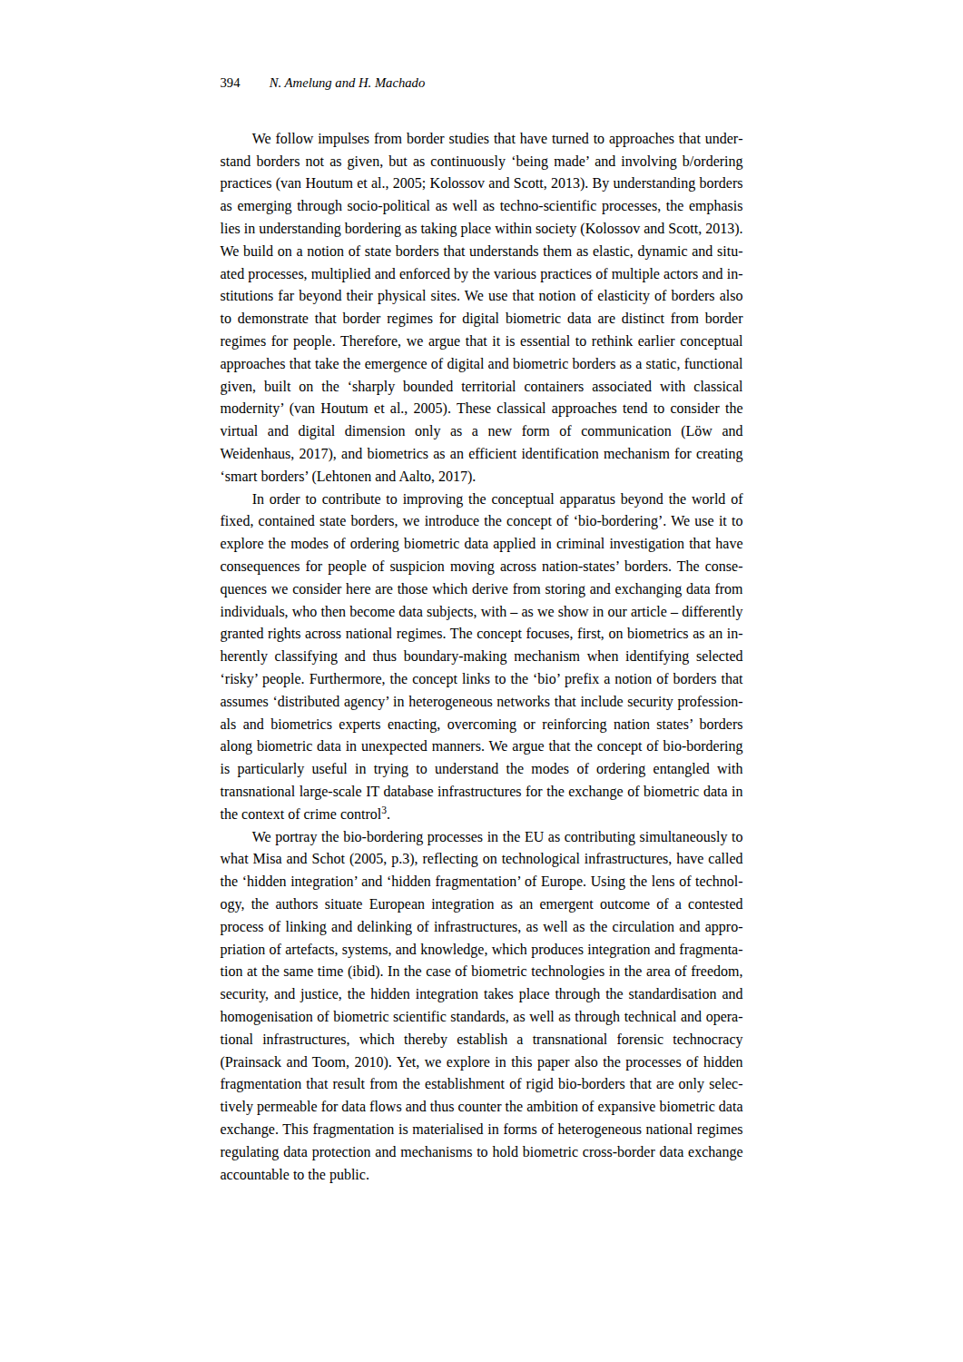394 N. Amelung and H. Machado
We follow impulses from border studies that have turned to approaches that understand borders not as given, but as continuously ‘being made’ and involving b/ordering practices (van Houtum et al., 2005; Kolossov and Scott, 2013). By understanding borders as emerging through socio-political as well as techno-scientific processes, the emphasis lies in understanding bordering as taking place within society (Kolossov and Scott, 2013). We build on a notion of state borders that understands them as elastic, dynamic and situated processes, multiplied and enforced by the various practices of multiple actors and institutions far beyond their physical sites. We use that notion of elasticity of borders also to demonstrate that border regimes for digital biometric data are distinct from border regimes for people. Therefore, we argue that it is essential to rethink earlier conceptual approaches that take the emergence of digital and biometric borders as a static, functional given, built on the ‘sharply bounded territorial containers associated with classical modernity’ (van Houtum et al., 2005). These classical approaches tend to consider the virtual and digital dimension only as a new form of communication (Löw and Weidenhaus, 2017), and biometrics as an efficient identification mechanism for creating ‘smart borders’ (Lehtonen and Aalto, 2017).
In order to contribute to improving the conceptual apparatus beyond the world of fixed, contained state borders, we introduce the concept of ‘bio-bordering’. We use it to explore the modes of ordering biometric data applied in criminal investigation that have consequences for people of suspicion moving across nation-states’ borders. The consequences we consider here are those which derive from storing and exchanging data from individuals, who then become data subjects, with – as we show in our article – differently granted rights across national regimes. The concept focuses, first, on biometrics as an inherently classifying and thus boundary-making mechanism when identifying selected ‘risky’ people. Furthermore, the concept links to the ‘bio’ prefix a notion of borders that assumes ‘distributed agency’ in heterogeneous networks that include security professionals and biometrics experts enacting, overcoming or reinforcing nation states’ borders along biometric data in unexpected manners. We argue that the concept of bio-bordering is particularly useful in trying to understand the modes of ordering entangled with transnational large-scale IT database infrastructures for the exchange of biometric data in the context of crime control3.
We portray the bio-bordering processes in the EU as contributing simultaneously to what Misa and Schot (2005, p.3), reflecting on technological infrastructures, have called the ‘hidden integration’ and ‘hidden fragmentation’ of Europe. Using the lens of technology, the authors situate European integration as an emergent outcome of a contested process of linking and delinking of infrastructures, as well as the circulation and appropriation of artefacts, systems, and knowledge, which produces integration and fragmentation at the same time (ibid). In the case of biometric technologies in the area of freedom, security, and justice, the hidden integration takes place through the standardisation and homogenisation of biometric scientific standards, as well as through technical and operational infrastructures, which thereby establish a transnational forensic technocracy (Prainsack and Toom, 2010). Yet, we explore in this paper also the processes of hidden fragmentation that result from the establishment of rigid bio-borders that are only selectively permeable for data flows and thus counter the ambition of expansive biometric data exchange. This fragmentation is materialised in forms of heterogeneous national regimes regulating data protection and mechanisms to hold biometric cross-border data exchange accountable to the public.